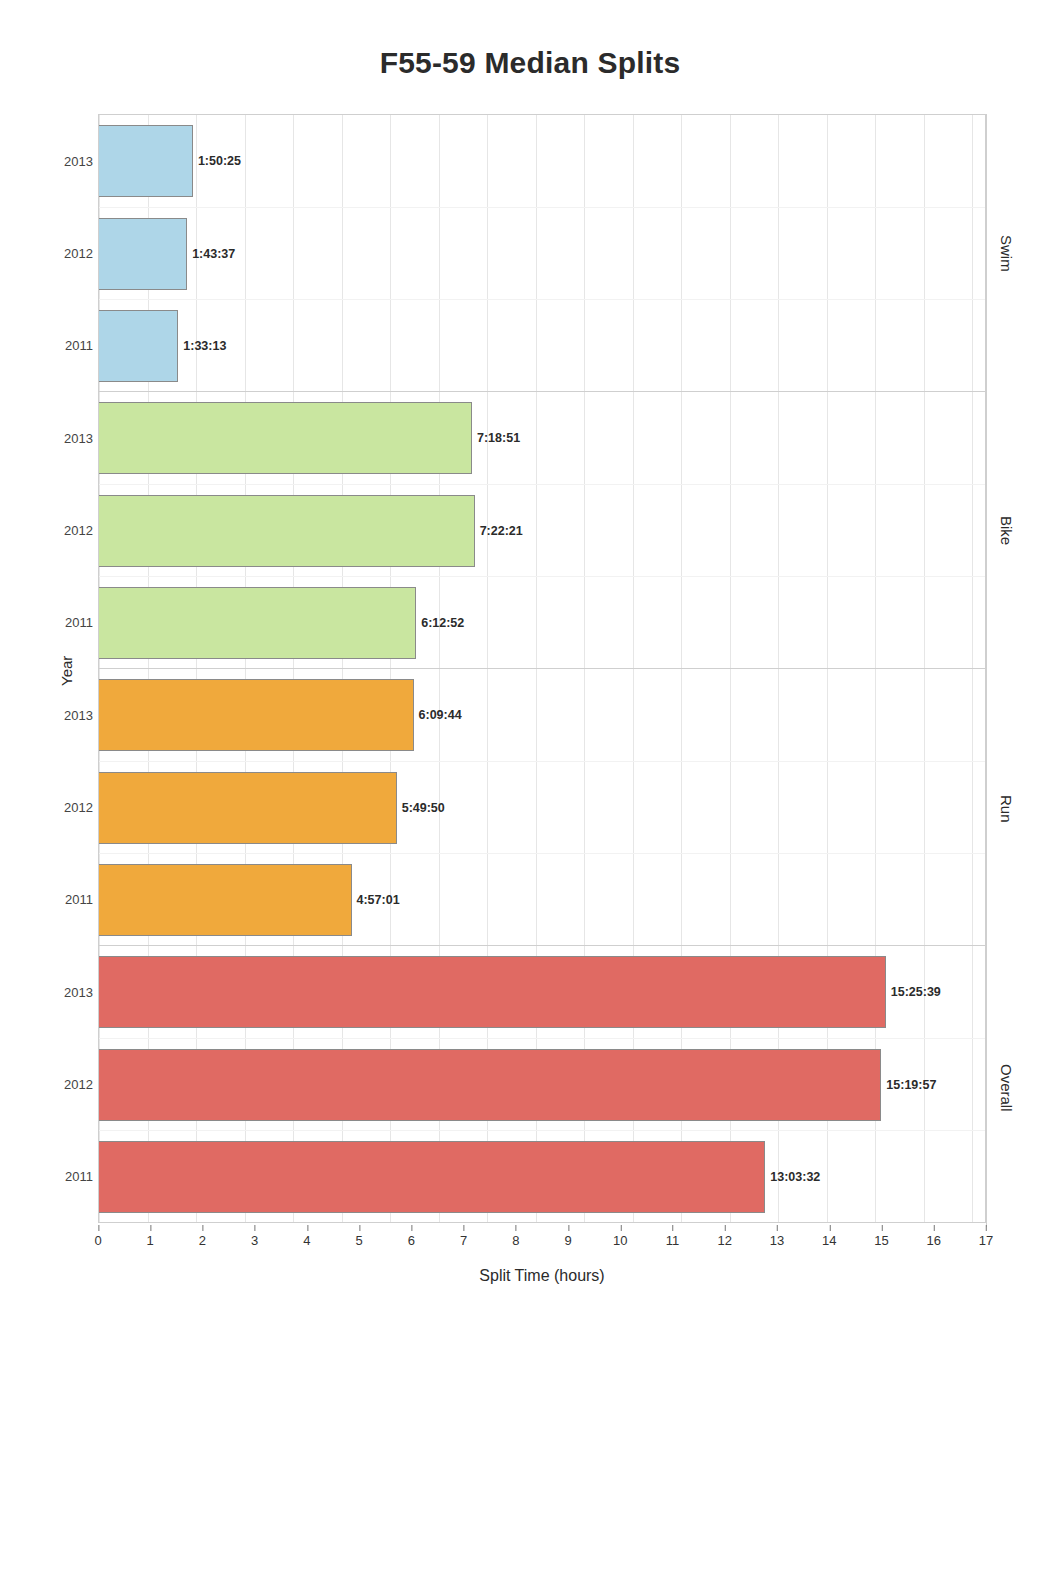F55-59 Median Splits
Year
2013
1:50:25
2012
1:43:37
2011
1:33:13
2013
7:18:51
2012
7:22:21
2011
6:12:52
2013
6:09:44
2012
5:49:50
2011
4:57:01
2013
15:25:39
2012
15:19:57
2011
13:03:32
Swim
Bike
Run
Overall
0
1
2
3
4
5
6
7
8
9
10
11
12
13
14
15
16
17
Split Time (hours)
F55-59 Median Splits by year and discipline
| Discipline | Year | Median split |
| --- | --- | --- |
| Swim | 2013 | 1:50:25 |
| Swim | 2012 | 1:43:37 |
| Swim | 2011 | 1:33:13 |
| Bike | 2013 | 7:18:51 |
| Bike | 2012 | 7:22:21 |
| Bike | 2011 | 6:12:52 |
| Run | 2013 | 6:09:44 |
| Run | 2012 | 5:49:50 |
| Run | 2011 | 4:57:01 |
| Overall | 2013 | 15:25:39 |
| Overall | 2012 | 15:19:57 |
| Overall | 2011 | 13:03:32 |